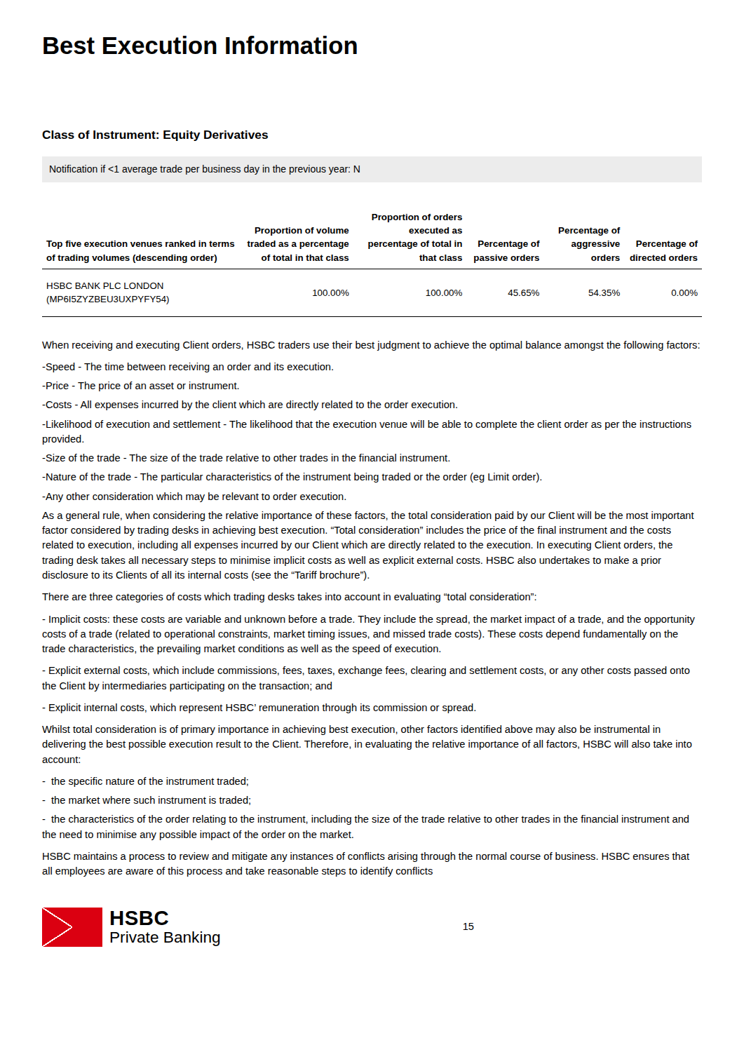Best Execution Information
Class of Instrument: Equity Derivatives
Notification if <1 average trade per business day in the previous year: N
| Top five execution venues ranked in terms of trading volumes (descending order) | Proportion of volume traded as a percentage of total in that class | Proportion of orders executed as percentage of total in that class | Percentage of passive orders | Percentage of aggressive orders | Percentage of directed orders |
| --- | --- | --- | --- | --- | --- |
| HSBC BANK PLC LONDON (MP6I5ZYZBEU3UXPYFY54) | 100.00% | 100.00% | 45.65% | 54.35% | 0.00% |
When receiving and executing Client orders, HSBC traders use their best judgment to achieve the optimal balance amongst the following factors:
-Speed - The time between receiving an order and its execution.
-Price - The price of an asset or instrument.
-Costs - All expenses incurred by the client which are directly related to the order execution.
-Likelihood of execution and settlement - The likelihood that the execution venue will be able to complete the client order as per the instructions provided.
-Size of the trade - The size of the trade relative to other trades in the financial instrument.
-Nature of the trade - The particular characteristics of the instrument being traded or the order (eg Limit order).
-Any other consideration which may be relevant to order execution.
As a general rule, when considering the relative importance of these factors, the total consideration paid by our Client will be the most important factor considered by trading desks in achieving best execution. “Total consideration” includes the price of the final instrument and the costs related to execution, including all expenses incurred by our Client which are directly related to the execution. In executing Client orders, the trading desk takes all necessary steps to minimise implicit costs as well as explicit external costs. HSBC also undertakes to make a prior disclosure to its Clients of all its internal costs (see the “Tariff brochure”).
There are three categories of costs which trading desks takes into account in evaluating “total consideration”:
- Implicit costs: these costs are variable and unknown before a trade. They include the spread, the market impact of a trade, and the opportunity costs of a trade (related to operational constraints, market timing issues, and missed trade costs). These costs depend fundamentally on the trade characteristics, the prevailing market conditions as well as the speed of execution.
- Explicit external costs, which include commissions, fees, taxes, exchange fees, clearing and settlement costs, or any other costs passed onto the Client by intermediaries participating on the transaction; and
- Explicit internal costs, which represent HSBC’ remuneration through its commission or spread.
Whilst total consideration is of primary importance in achieving best execution, other factors identified above may also be instrumental in delivering the best possible execution result to the Client. Therefore, in evaluating the relative importance of all factors, HSBC will also take into account:
- the specific nature of the instrument traded;
- the market where such instrument is traded;
- the characteristics of the order relating to the instrument, including the size of the trade relative to other trades in the financial instrument and the need to minimise any possible impact of the order on the market.
HSBC maintains a process to review and mitigate any instances of conflicts arising through the normal course of business. HSBC ensures that all employees are aware of this process and take reasonable steps to identify conflicts
HSBC
Private Banking
15